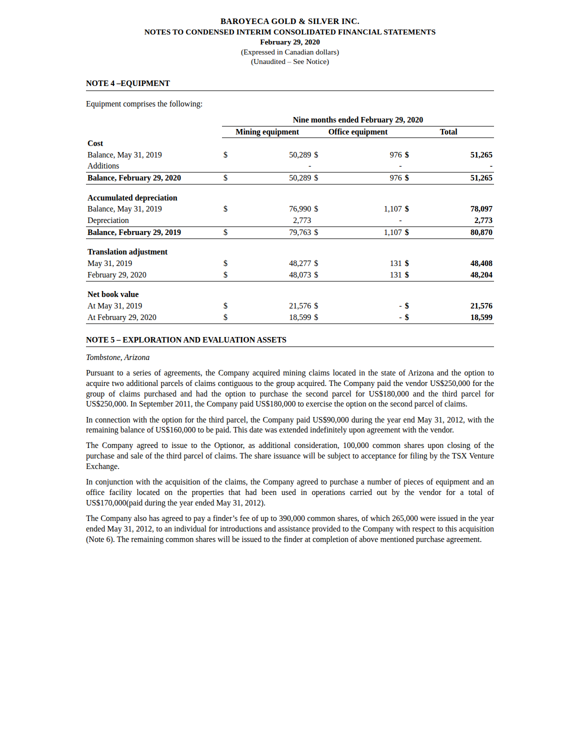BAROYECA GOLD & SILVER INC.
NOTES TO CONDENSED INTERIM CONSOLIDATED FINANCIAL STATEMENTS
February 29, 2020
(Expressed in Canadian dollars)
(Unaudited – See Notice)
NOTE 4 –EQUIPMENT
Equipment comprises the following:
| | Nine months ended February 29, 2020 |
| --- | --- |
| | Mining equipment | Office equipment | Total |
| Cost | |
| Balance, May 31, 2019 | $ | 50,289 | $ | 976 | $ | 51,265 |
| Additions | | - | | - | | - |
| Balance, February 29, 2020 | $ | 50,289 | $ | 976 | $ | 51,265 |
| Accumulated depreciation | |
| Balance, May 31, 2019 | $ | 76,990 | $ | 1,107 | $ | 78,097 |
| Depreciation | | 2,773 | | - | | 2,773 |
| Balance, February 29, 2019 | $ | 79,763 | $ | 1,107 | $ | 80,870 |
| Translation adjustment | |
| May 31, 2019 | $ | 48,277 | $ | 131 | $ | 48,408 |
| February 29, 2020 | $ | 48,073 | $ | 131 | $ | 48,204 |
| Net book value | |
| At May 31, 2019 | $ | 21,576 | $ | - | $ | 21,576 |
| At February 29, 2020 | $ | 18,599 | $ | - | $ | 18,599 |
NOTE 5 – EXPLORATION AND EVALUATION ASSETS
Tombstone, Arizona
Pursuant to a series of agreements, the Company acquired mining claims located in the state of Arizona and the option to acquire two additional parcels of claims contiguous to the group acquired. The Company paid the vendor US$250,000 for the group of claims purchased and had the option to purchase the second parcel for US$180,000 and the third parcel for US$250,000. In September 2011, the Company paid US$180,000 to exercise the option on the second parcel of claims.
In connection with the option for the third parcel, the Company paid US$90,000 during the year end May 31, 2012, with the remaining balance of US$160,000 to be paid. This date was extended indefinitely upon agreement with the vendor.
The Company agreed to issue to the Optionor, as additional consideration, 100,000 common shares upon closing of the purchase and sale of the third parcel of claims. The share issuance will be subject to acceptance for filing by the TSX Venture Exchange.
In conjunction with the acquisition of the claims, the Company agreed to purchase a number of pieces of equipment and an office facility located on the properties that had been used in operations carried out by the vendor for a total of US$170,000(paid during the year ended May 31, 2012).
The Company also has agreed to pay a finder’s fee of up to 390,000 common shares, of which 265,000 were issued in the year ended May 31, 2012, to an individual for introductions and assistance provided to the Company with respect to this acquisition (Note 6). The remaining common shares will be issued to the finder at completion of above mentioned purchase agreement.